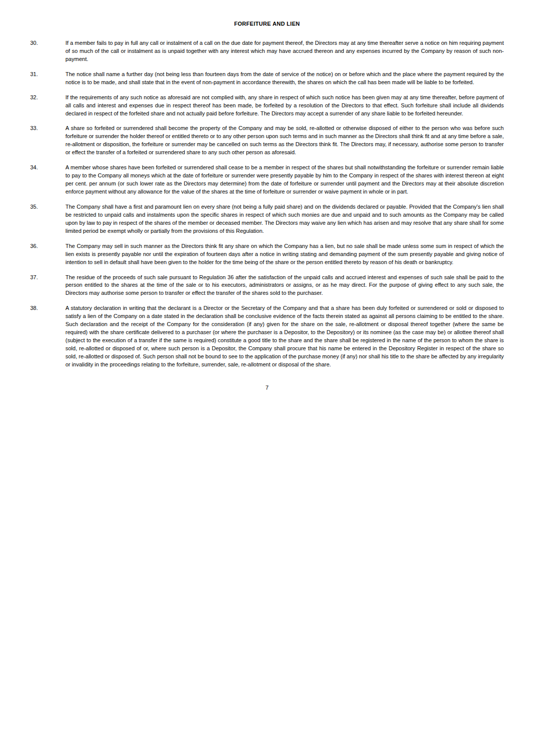FORFEITURE AND LIEN
30.
If a member fails to pay in full any call or instalment of a call on the due date for payment thereof, the Directors may at any time thereafter serve a notice on him requiring payment of so much of the call or instalment as is unpaid together with any interest which may have accrued thereon and any expenses incurred by the Company by reason of such non-payment.
31.
The notice shall name a further day (not being less than fourteen days from the date of service of the notice) on or before which and the place where the payment required by the notice is to be made, and shall state that in the event of non-payment in accordance therewith, the shares on which the call has been made will be liable to be forfeited.
32.
If the requirements of any such notice as aforesaid are not complied with, any share in respect of which such notice has been given may at any time thereafter, before payment of all calls and interest and expenses due in respect thereof has been made, be forfeited by a resolution of the Directors to that effect. Such forfeiture shall include all dividends declared in respect of the forfeited share and not actually paid before forfeiture. The Directors may accept a surrender of any share liable to be forfeited hereunder.
33.
A share so forfeited or surrendered shall become the property of the Company and may be sold, re-allotted or otherwise disposed of either to the person who was before such forfeiture or surrender the holder thereof or entitled thereto or to any other person upon such terms and in such manner as the Directors shall think fit and at any time before a sale, re-allotment or disposition, the forfeiture or surrender may be cancelled on such terms as the Directors think fit. The Directors may, if necessary, authorise some person to transfer or effect the transfer of a forfeited or surrendered share to any such other person as aforesaid.
34.
A member whose shares have been forfeited or surrendered shall cease to be a member in respect of the shares but shall notwithstanding the forfeiture or surrender remain liable to pay to the Company all moneys which at the date of forfeiture or surrender were presently payable by him to the Company in respect of the shares with interest thereon at eight per cent. per annum (or such lower rate as the Directors may determine) from the date of forfeiture or surrender until payment and the Directors may at their absolute discretion enforce payment without any allowance for the value of the shares at the time of forfeiture or surrender or waive payment in whole or in part.
35.
The Company shall have a first and paramount lien on every share (not being a fully paid share) and on the dividends declared or payable. Provided that the Company's lien shall be restricted to unpaid calls and instalments upon the specific shares in respect of which such monies are due and unpaid and to such amounts as the Company may be called upon by law to pay in respect of the shares of the member or deceased member. The Directors may waive any lien which has arisen and may resolve that any share shall for some limited period be exempt wholly or partially from the provisions of this Regulation.
36.
The Company may sell in such manner as the Directors think fit any share on which the Company has a lien, but no sale shall be made unless some sum in respect of which the lien exists is presently payable nor until the expiration of fourteen days after a notice in writing stating and demanding payment of the sum presently payable and giving notice of intention to sell in default shall have been given to the holder for the time being of the share or the person entitled thereto by reason of his death or bankruptcy.
37.
The residue of the proceeds of such sale pursuant to Regulation 36 after the satisfaction of the unpaid calls and accrued interest and expenses of such sale shall be paid to the person entitled to the shares at the time of the sale or to his executors, administrators or assigns, or as he may direct. For the purpose of giving effect to any such sale, the Directors may authorise some person to transfer or effect the transfer of the shares sold to the purchaser.
38.
A statutory declaration in writing that the declarant is a Director or the Secretary of the Company and that a share has been duly forfeited or surrendered or sold or disposed to satisfy a lien of the Company on a date stated in the declaration shall be conclusive evidence of the facts therein stated as against all persons claiming to be entitled to the share. Such declaration and the receipt of the Company for the consideration (if any) given for the share on the sale, re-allotment or disposal thereof together (where the same be required) with the share certificate delivered to a purchaser (or where the purchaser is a Depositor, to the Depository) or its nominee (as the case may be) or allottee thereof shall (subject to the execution of a transfer if the same is required) constitute a good title to the share and the share shall be registered in the name of the person to whom the share is sold, re-allotted or disposed of or, where such person is a Depositor, the Company shall procure that his name be entered in the Depository Register in respect of the share so sold, re-allotted or disposed of. Such person shall not be bound to see to the application of the purchase money (if any) nor shall his title to the share be affected by any irregularity or invalidity in the proceedings relating to the forfeiture, surrender, sale, re-allotment or disposal of the share.
7